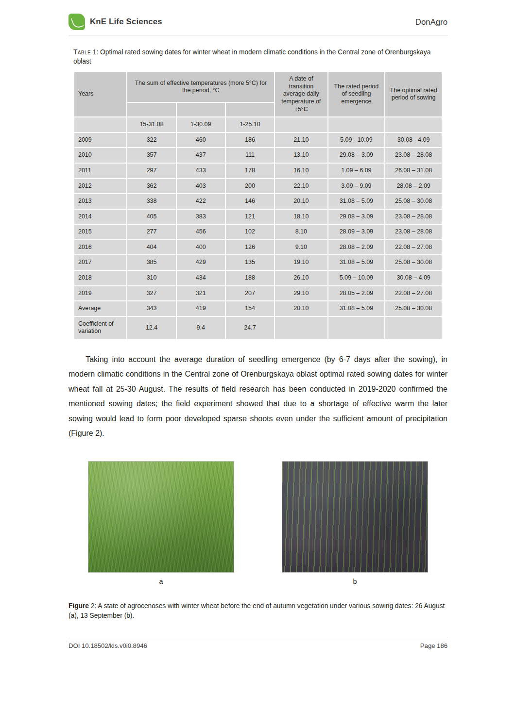KnE Life Sciences
DonAgro
Table 1: Optimal rated sowing dates for winter wheat in modern climatic conditions in the Central zone of Orenburgskaya oblast
| Years | The sum of effective temperatures (more 5°C) for the period, °C | A date of transition average daily temperature of +5°C | The rated period of seedling emergence | The optimal rated period of sowing |
| --- | --- | --- | --- | --- |
| | 15-31.08 | 1-30.09 | 1-25.10 | | | |
| 2009 | 322 | 460 | 186 | 21.10 | 5.09 - 10.09 | 30.08 - 4.09 |
| 2010 | 357 | 437 | 111 | 13.10 | 29.08 – 3.09 | 23.08 – 28.08 |
| 2011 | 297 | 433 | 178 | 16.10 | 1.09 – 6.09 | 26.08 – 31.08 |
| 2012 | 362 | 403 | 200 | 22.10 | 3.09 – 9.09 | 28.08 – 2.09 |
| 2013 | 338 | 422 | 146 | 20.10 | 31.08 – 5.09 | 25.08 – 30.08 |
| 2014 | 405 | 383 | 121 | 18.10 | 29.08 – 3.09 | 23.08 – 28.08 |
| 2015 | 277 | 456 | 102 | 8.10 | 28.09 – 3.09 | 23.08 – 28.08 |
| 2016 | 404 | 400 | 126 | 9.10 | 28.08 – 2.09 | 22.08 – 27.08 |
| 2017 | 385 | 429 | 135 | 19.10 | 31.08 – 5.09 | 25.08 – 30.08 |
| 2018 | 310 | 434 | 188 | 26.10 | 5.09 – 10.09 | 30.08 – 4.09 |
| 2019 | 327 | 321 | 207 | 29.10 | 28.05 – 2.09 | 22.08 – 27.08 |
| Average | 343 | 419 | 154 | 20.10 | 31.08 – 5.09 | 25.08 – 30.08 |
| Coefficient of variation | 12.4 | 9.4 | 24.7 | | | |
Taking into account the average duration of seedling emergence (by 6-7 days after the sowing), in modern climatic conditions in the Central zone of Orenburgskaya oblast optimal rated sowing dates for winter wheat fall at 25-30 August. The results of field research has been conducted in 2019-2020 confirmed the mentioned sowing dates; the field experiment showed that due to a shortage of effective warm the later sowing would lead to form poor developed sparse shoots even under the sufficient amount of precipitation (Figure 2).
a
b
Figure 2: A state of agrocenoses with winter wheat before the end of autumn vegetation under various sowing dates: 26 August (a), 13 September (b).
DOI 10.18502/kls.v0i0.8946
Page 186